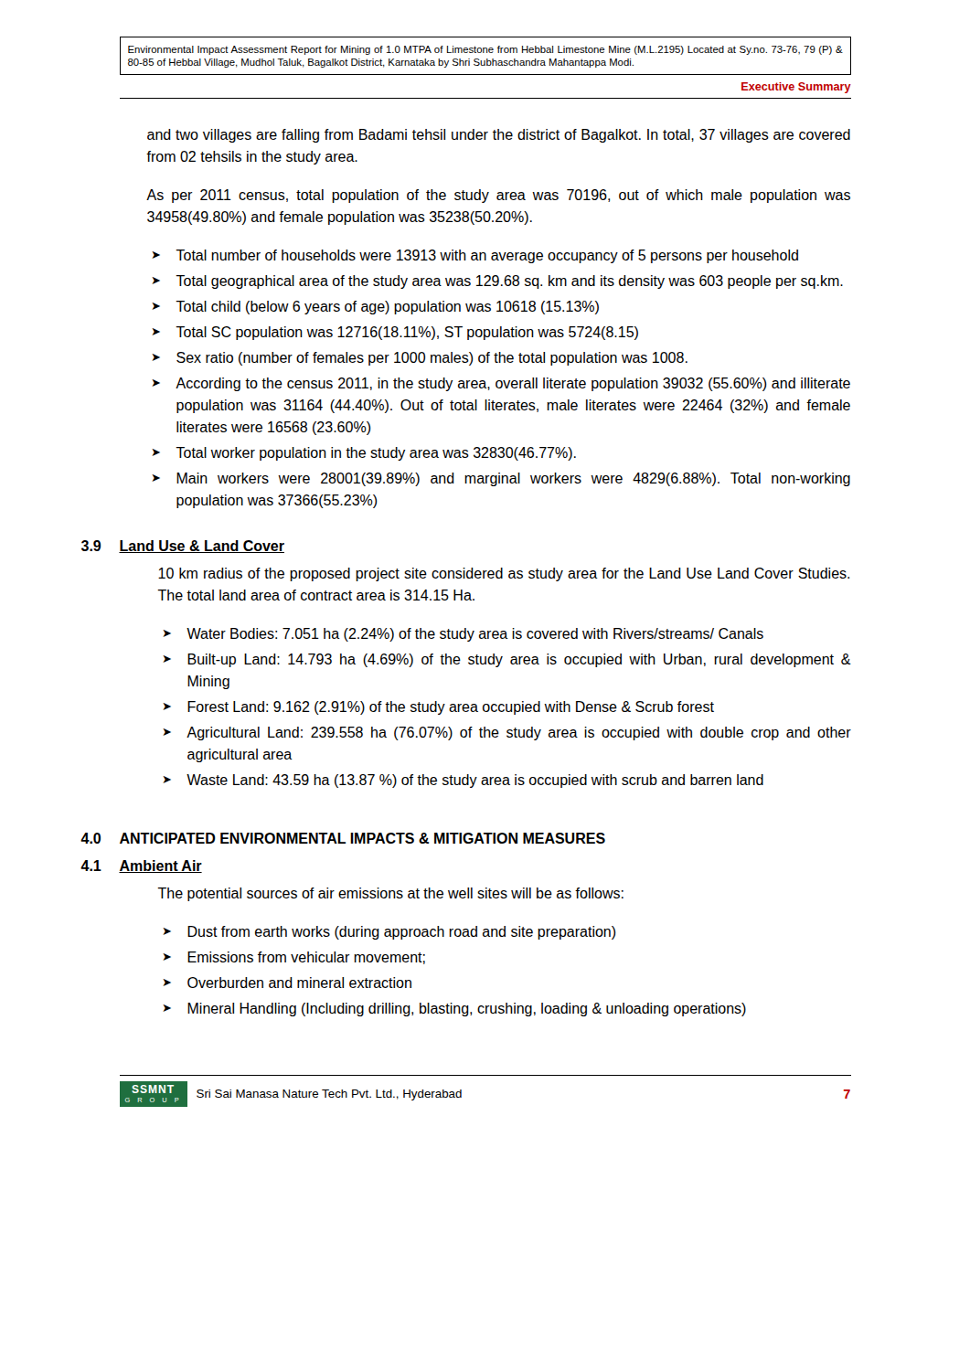Environmental Impact Assessment Report for Mining of 1.0 MTPA of Limestone from Hebbal Limestone Mine (M.L.2195) Located at Sy.no. 73-76, 79 (P) & 80-85 of Hebbal Village, Mudhol Taluk, Bagalkot District, Karnataka by Shri Subhaschandra Mahantappa Modi.
Executive Summary
and two villages are falling from Badami tehsil under the district of Bagalkot. In total, 37 villages are covered from 02 tehsils in the study area.
As per 2011 census, total population of the study area was 70196, out of which male population was 34958(49.80%) and female population was 35238(50.20%).
Total number of households were 13913 with an average occupancy of 5 persons per household
Total geographical area of the study area was 129.68 sq. km and its density was 603 people per sq.km.
Total child (below 6 years of age) population was 10618 (15.13%)
Total SC population was 12716(18.11%), ST population was 5724(8.15)
Sex ratio (number of females per 1000 males) of the total population was 1008.
According to the census 2011, in the study area, overall literate population 39032 (55.60%) and illiterate population was 31164 (44.40%). Out of total literates, male literates were 22464 (32%) and female literates were 16568 (23.60%)
Total worker population in the study area was 32830(46.77%).
Main workers were 28001(39.89%) and marginal workers were 4829(6.88%). Total non-working population was 37366(55.23%)
3.9 Land Use & Land Cover
10 km radius of the proposed project site considered as study area for the Land Use Land Cover Studies. The total land area of contract area is 314.15 Ha.
Water Bodies: 7.051 ha (2.24%) of the study area is covered with Rivers/streams/ Canals
Built-up Land: 14.793 ha (4.69%) of the study area is occupied with Urban, rural development & Mining
Forest Land: 9.162 (2.91%) of the study area occupied with Dense & Scrub forest
Agricultural Land: 239.558 ha (76.07%) of the study area is occupied with double crop and other agricultural area
Waste Land: 43.59 ha (13.87 %) of the study area is occupied with scrub and barren land
4.0 ANTICIPATED ENVIRONMENTAL IMPACTS & MITIGATION MEASURES
4.1 Ambient Air
The potential sources of air emissions at the well sites will be as follows:
Dust from earth works (during approach road and site preparation)
Emissions from vehicular movement;
Overburden and mineral extraction
Mineral Handling (Including drilling, blasting, crushing, loading & unloading operations)
SSMNTG R O U P Sri Sai Manasa Nature Tech Pvt. Ltd., Hyderabad
7